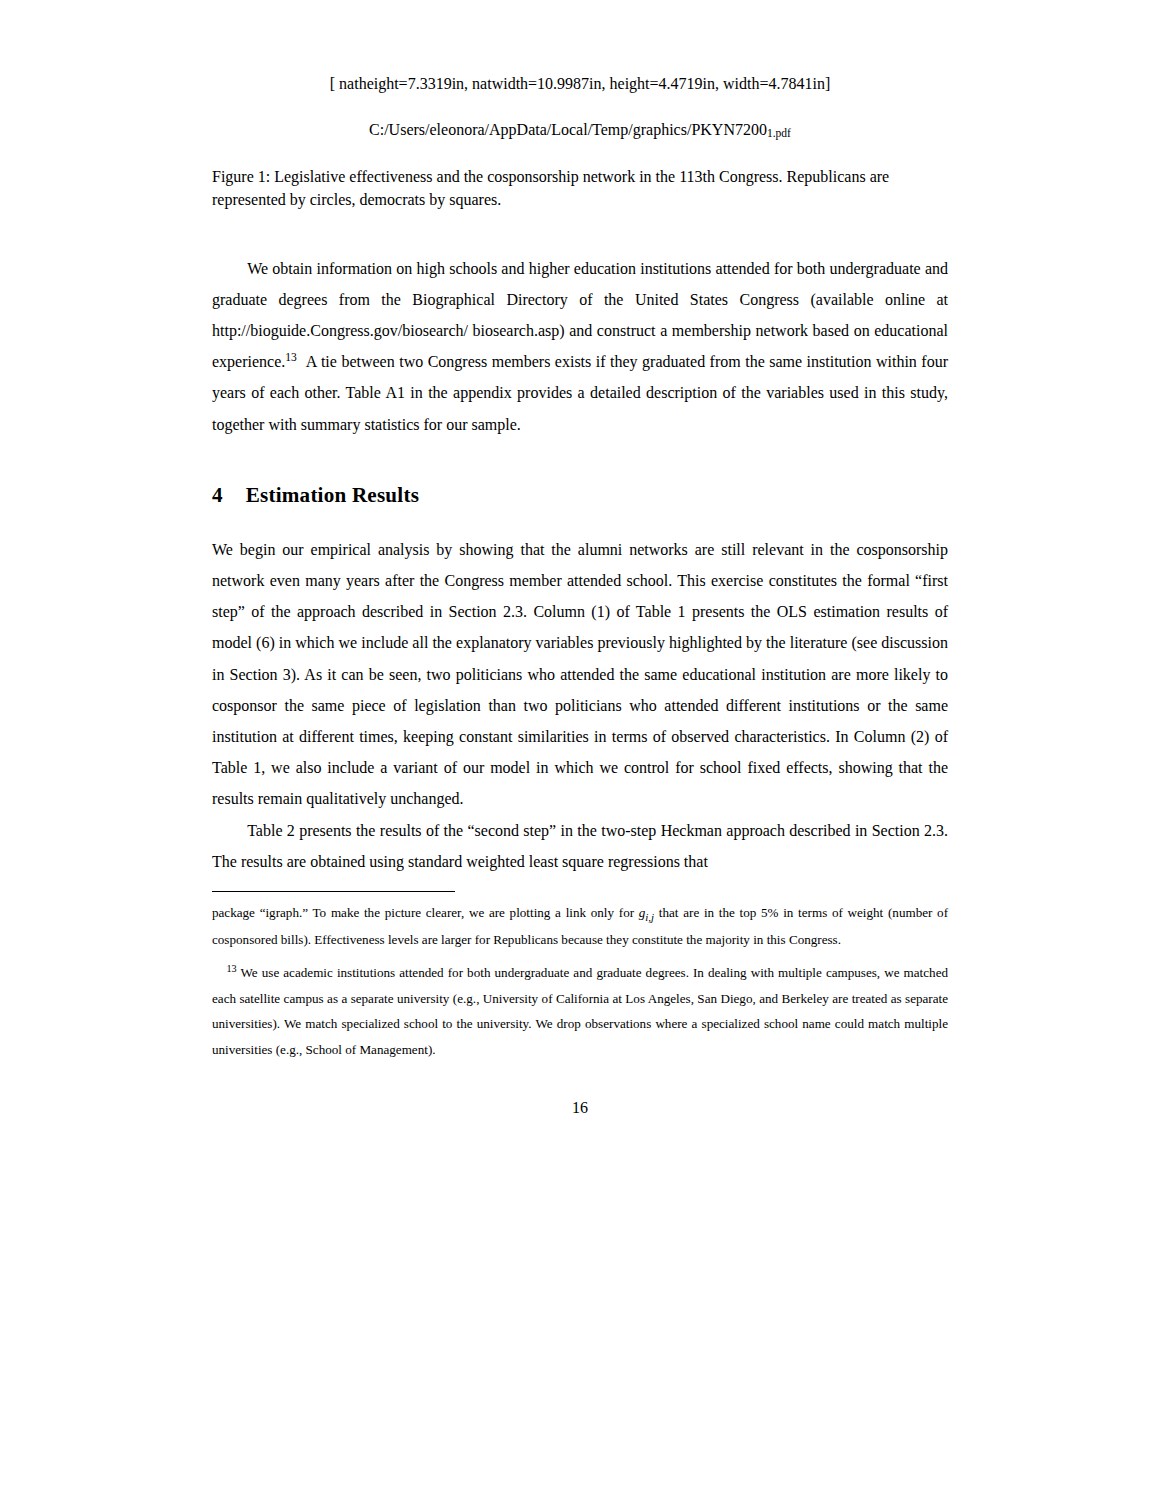[ natheight=7.3319in, natwidth=10.9987in, height=4.4719in, width=4.7841in]
C:/Users/eleonora/AppData/Local/Temp/graphics/PKYN72001.pdf
Figure 1: Legislative effectiveness and the cosponsorship network in the 113th Congress. Republicans are represented by circles, democrats by squares.
We obtain information on high schools and higher education institutions attended for both undergraduate and graduate degrees from the Biographical Directory of the United States Congress (available online at http://bioguide.Congress.gov/biosearch/ biosearch.asp) and construct a membership network based on educational experience.13 A tie between two Congress members exists if they graduated from the same institution within four years of each other. Table A1 in the appendix provides a detailed description of the variables used in this study, together with summary statistics for our sample.
4 Estimation Results
We begin our empirical analysis by showing that the alumni networks are still relevant in the cosponsorship network even many years after the Congress member attended school. This exercise constitutes the formal “first step” of the approach described in Section 2.3. Column (1) of Table 1 presents the OLS estimation results of model (6) in which we include all the explanatory variables previously highlighted by the literature (see discussion in Section 3). As it can be seen, two politicians who attended the same educational institution are more likely to cosponsor the same piece of legislation than two politicians who attended different institutions or the same institution at different times, keeping constant similarities in terms of observed characteristics. In Column (2) of Table 1, we also include a variant of our model in which we control for school fixed effects, showing that the results remain qualitatively unchanged.
Table 2 presents the results of the “second step” in the two-step Heckman approach described in Section 2.3. The results are obtained using standard weighted least square regressions that
package “igraph.” To make the picture clearer, we are plotting a link only for gi,j that are in the top 5% in terms of weight (number of cosponsored bills). Effectiveness levels are larger for Republicans because they constitute the majority in this Congress.
13 We use academic institutions attended for both undergraduate and graduate degrees. In dealing with multiple campuses, we matched each satellite campus as a separate university (e.g., University of California at Los Angeles, San Diego, and Berkeley are treated as separate universities). We match specialized school to the university. We drop observations where a specialized school name could match multiple universities (e.g., School of Management).
16